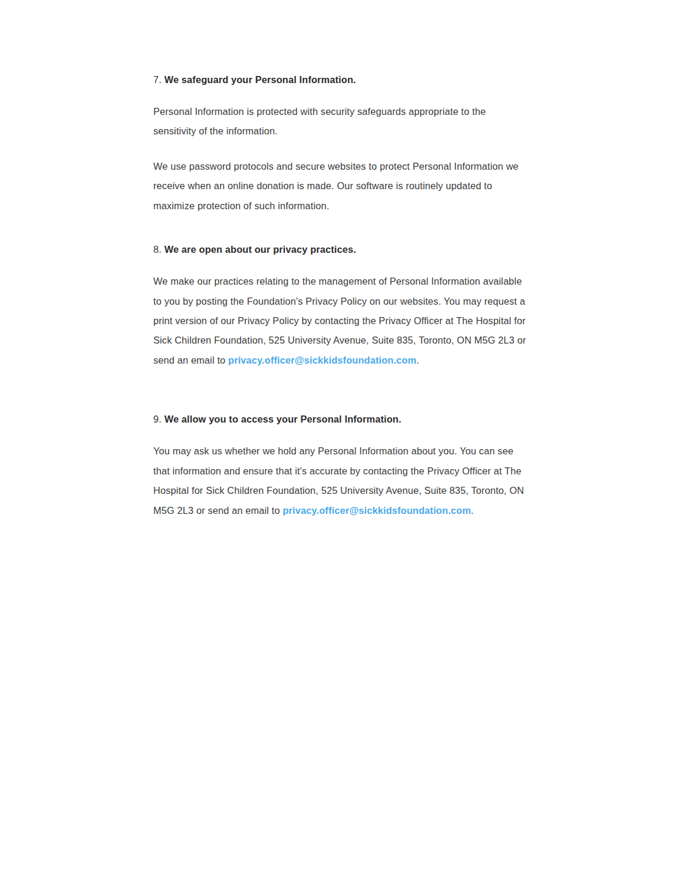7. We safeguard your Personal Information.
Personal Information is protected with security safeguards appropriate to the sensitivity of the information.
We use password protocols and secure websites to protect Personal Information we receive when an online donation is made. Our software is routinely updated to maximize protection of such information.
8. We are open about our privacy practices.
We make our practices relating to the management of Personal Information available to you by posting the Foundation's Privacy Policy on our websites. You may request a print version of our Privacy Policy by contacting the Privacy Officer at The Hospital for Sick Children Foundation, 525 University Avenue, Suite 835, Toronto, ON M5G 2L3 or send an email to privacy.officer@sickkidsfoundation.com.
9. We allow you to access your Personal Information.
You may ask us whether we hold any Personal Information about you. You can see that information and ensure that it's accurate by contacting the Privacy Officer at The Hospital for Sick Children Foundation, 525 University Avenue, Suite 835, Toronto, ON M5G 2L3 or send an email to privacy.officer@sickkidsfoundation.com.